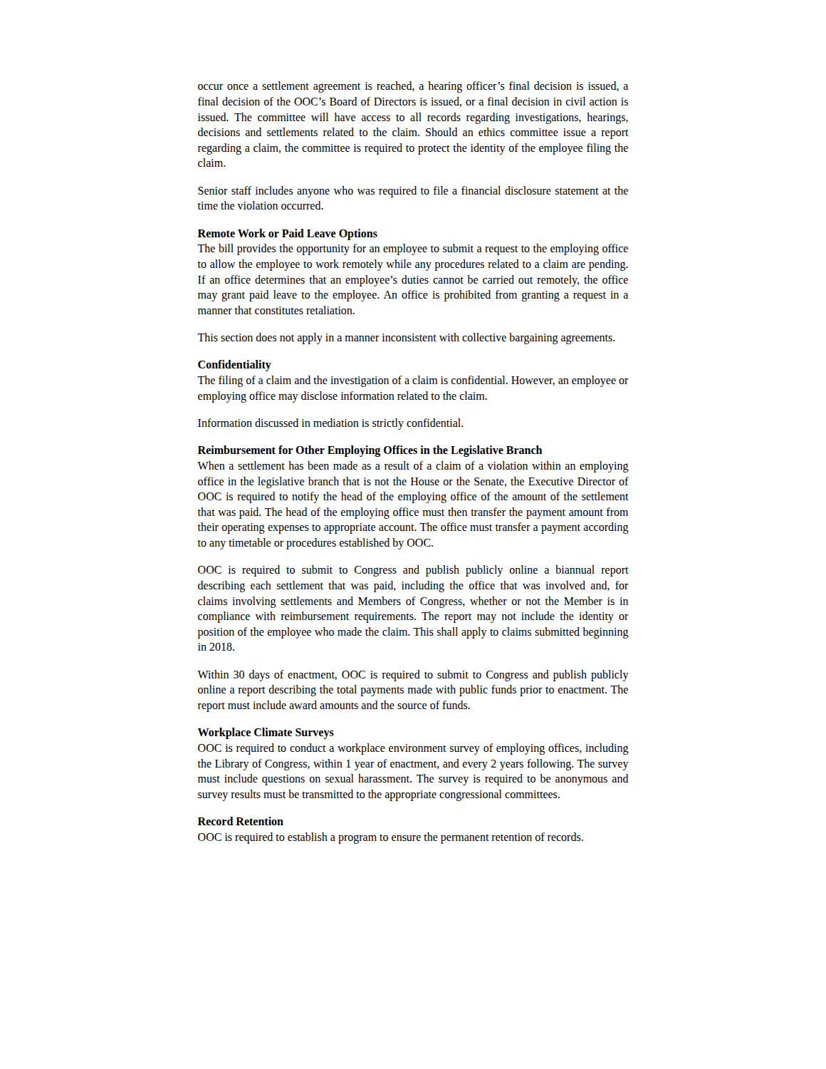occur once a settlement agreement is reached, a hearing officer’s final decision is issued, a final decision of the OOC’s Board of Directors is issued, or a final decision in civil action is issued. The committee will have access to all records regarding investigations, hearings, decisions and settlements related to the claim. Should an ethics committee issue a report regarding a claim, the committee is required to protect the identity of the employee filing the claim.
Senior staff includes anyone who was required to file a financial disclosure statement at the time the violation occurred.
Remote Work or Paid Leave Options
The bill provides the opportunity for an employee to submit a request to the employing office to allow the employee to work remotely while any procedures related to a claim are pending. If an office determines that an employee’s duties cannot be carried out remotely, the office may grant paid leave to the employee. An office is prohibited from granting a request in a manner that constitutes retaliation.
This section does not apply in a manner inconsistent with collective bargaining agreements.
Confidentiality
The filing of a claim and the investigation of a claim is confidential. However, an employee or employing office may disclose information related to the claim.
Information discussed in mediation is strictly confidential.
Reimbursement for Other Employing Offices in the Legislative Branch
When a settlement has been made as a result of a claim of a violation within an employing office in the legislative branch that is not the House or the Senate, the Executive Director of OOC is required to notify the head of the employing office of the amount of the settlement that was paid. The head of the employing office must then transfer the payment amount from their operating expenses to appropriate account. The office must transfer a payment according to any timetable or procedures established by OOC.
OOC is required to submit to Congress and publish publicly online a biannual report describing each settlement that was paid, including the office that was involved and, for claims involving settlements and Members of Congress, whether or not the Member is in compliance with reimbursement requirements. The report may not include the identity or position of the employee who made the claim. This shall apply to claims submitted beginning in 2018.
Within 30 days of enactment, OOC is required to submit to Congress and publish publicly online a report describing the total payments made with public funds prior to enactment. The report must include award amounts and the source of funds.
Workplace Climate Surveys
OOC is required to conduct a workplace environment survey of employing offices, including the Library of Congress, within 1 year of enactment, and every 2 years following. The survey must include questions on sexual harassment. The survey is required to be anonymous and survey results must be transmitted to the appropriate congressional committees.
Record Retention
OOC is required to establish a program to ensure the permanent retention of records.